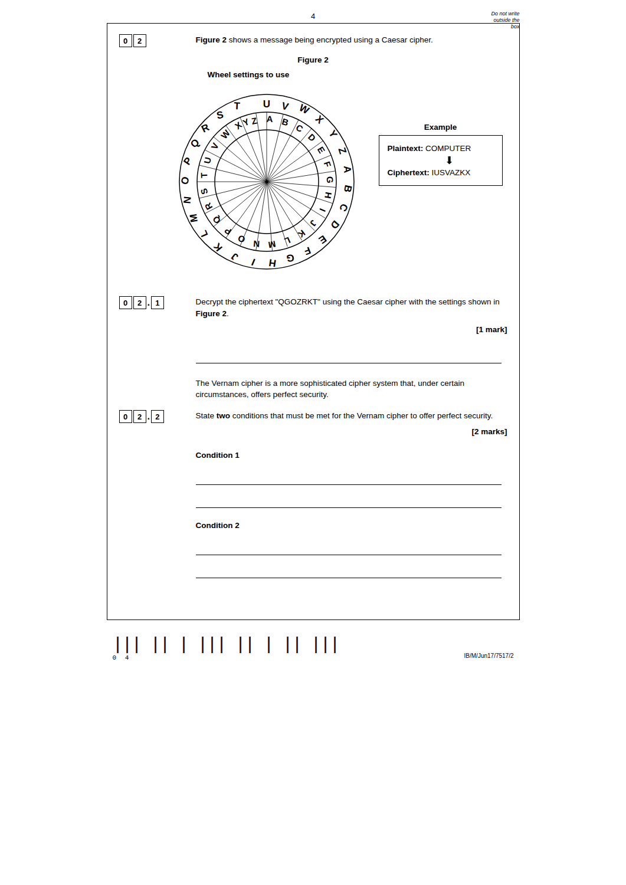Do not write
outside the
box
4
0
2
Figure 2 shows a message being encrypted using a Caesar cipher.
Figure 2
Wheel settings to use
U V W X Y Z A B C D E F G H I J K L M N O P Q R S T Z A B C D E F G H I J K L M N O P Q R S T U V W X Y
Example
Plaintext: COMPUTER
⬇
Ciphertext: IUSVAZKX
0
2
.
1
Decrypt the ciphertext "QGOZRKT" using the Caesar cipher with the settings shown in Figure 2.
[1 mark]
The Vernam cipher is a more sophisticated cipher system that, under certain circumstances, offers perfect security.
0
2
.
2
State two conditions that must be met for the Vernam cipher to offer perfect security.
[2 marks]
Condition 1
Condition 2
||| || | ||| || | || ||| 0 4
IB/M/Jun17/7517/2